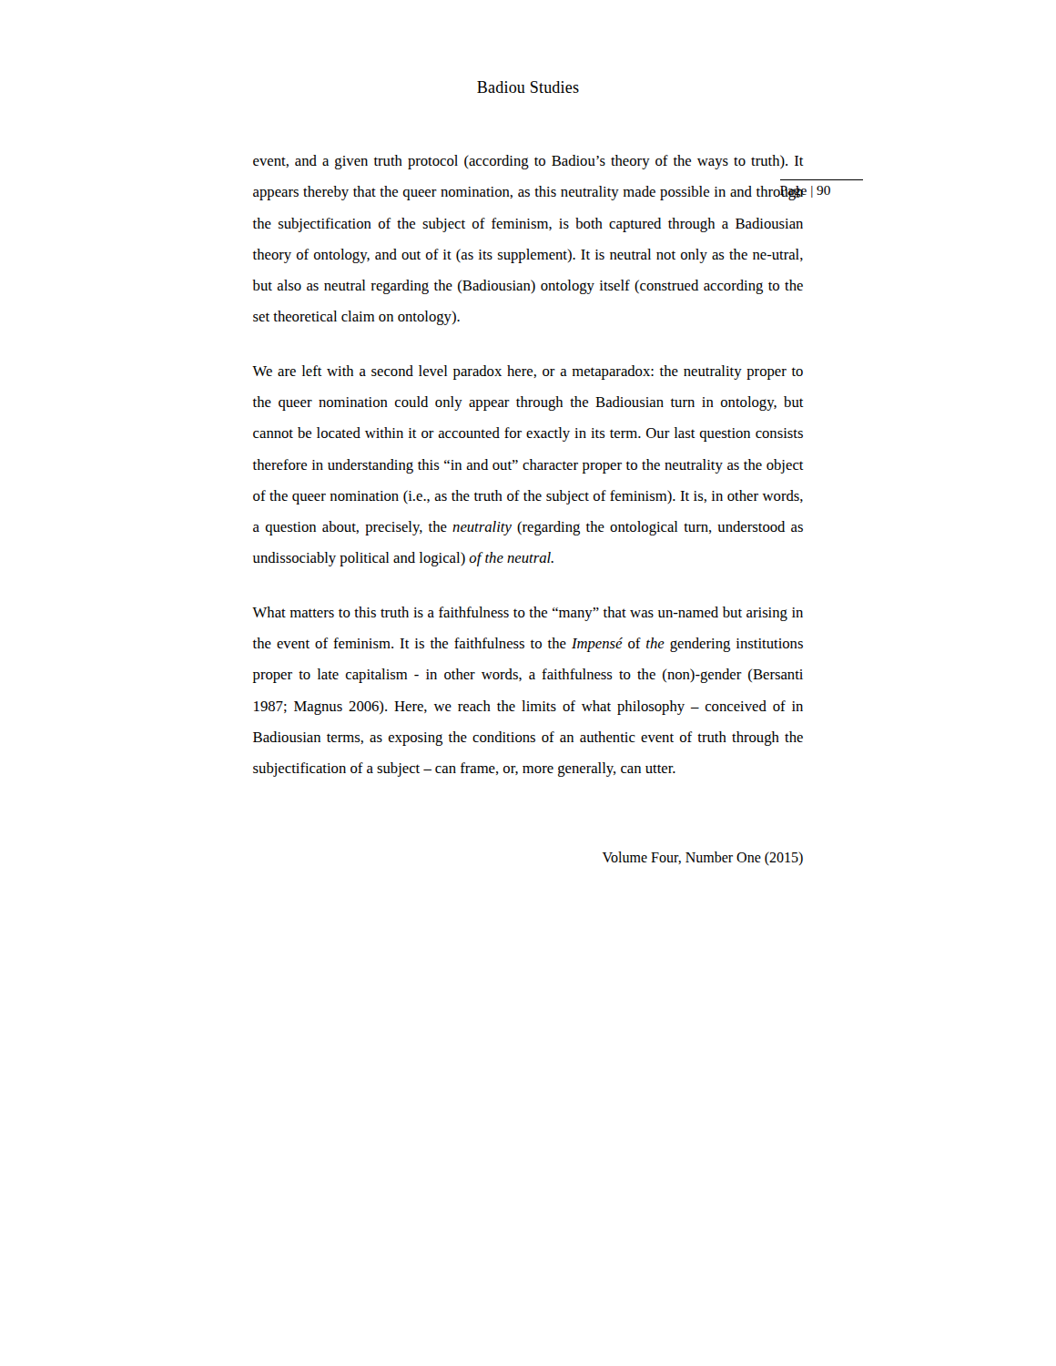Badiou Studies
Page | 90
event, and a given truth protocol (according to Badiou’s theory of the ways to truth). It appears thereby that the queer nomination, as this neutrality made possible in and through the subjectification of the subject of feminism, is both captured through a Badiousian theory of ontology, and out of it (as its supplement). It is neutral not only as the ne-utral, but also as neutral regarding the (Badiousian) ontology itself (construed according to the set theoretical claim on ontology).
We are left with a second level paradox here, or a metaparadox: the neutrality proper to the queer nomination could only appear through the Badiousian turn in ontology, but cannot be located within it or accounted for exactly in its term. Our last question consists therefore in understanding this “in and out” character proper to the neutrality as the object of the queer nomination (i.e., as the truth of the subject of feminism). It is, in other words, a question about, precisely, the neutrality (regarding the ontological turn, understood as undissociably political and logical) of the neutral.
What matters to this truth is a faithfulness to the “many” that was un-named but arising in the event of feminism. It is the faithfulness to the Impensé of the gendering institutions proper to late capitalism - in other words, a faithfulness to the (non)-gender (Bersanti 1987; Magnus 2006). Here, we reach the limits of what philosophy – conceived of in Badiousian terms, as exposing the conditions of an authentic event of truth through the subjectification of a subject – can frame, or, more generally, can utter.
Volume Four, Number One (2015)